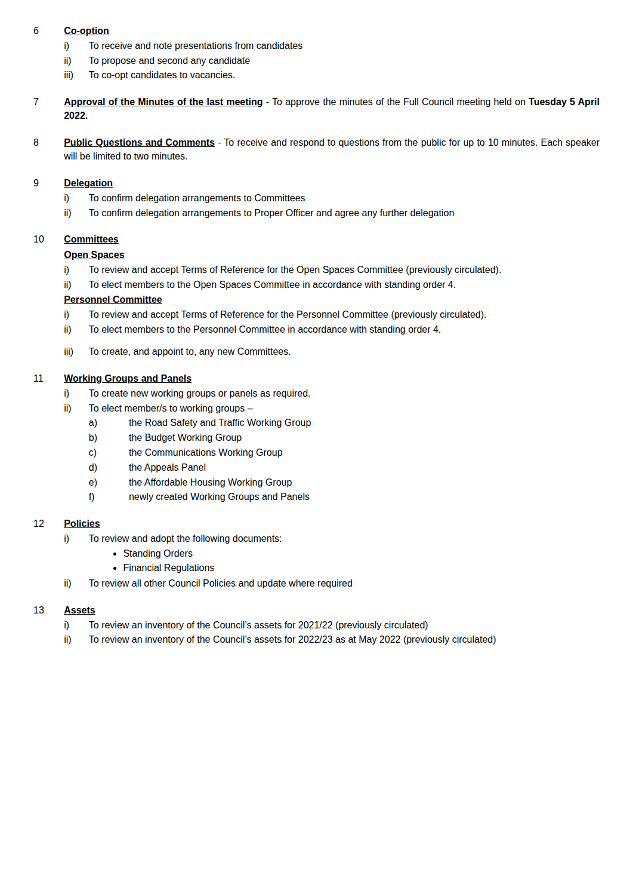Co-option
To receive and note presentations from candidates
To propose and second any candidate
To co-opt candidates to vacancies.
Approval of the Minutes of the last meeting - To approve the minutes of the Full Council meeting held on Tuesday 5 April 2022.
Public Questions and Comments - To receive and respond to questions from the public for up to 10 minutes. Each speaker will be limited to two minutes.
Delegation
To confirm delegation arrangements to Committees
To confirm delegation arrangements to Proper Officer and agree any further delegation
Committees Open Spaces
To review and accept Terms of Reference for the Open Spaces Committee (previously circulated).
To elect members to the Open Spaces Committee in accordance with standing order 4.
Personnel Committee
To review and accept Terms of Reference for the Personnel Committee (previously circulated).
To elect members to the Personnel Committee in accordance with standing order 4.
To create, and appoint to, any new Committees.
Working Groups and Panels
To create new working groups or panels as required.
To elect member/s to working groups –
the Road Safety and Traffic Working Group
the Budget Working Group
the Communications Working Group
the Appeals Panel
the Affordable Housing Working Group
newly created Working Groups and Panels
Policies
To review and adopt the following documents:
Standing Orders
Financial Regulations
To review all other Council Policies and update where required
Assets
To review an inventory of the Council’s assets for 2021/22 (previously circulated)
To review an inventory of the Council’s assets for 2022/23 as at May 2022 (previously circulated)